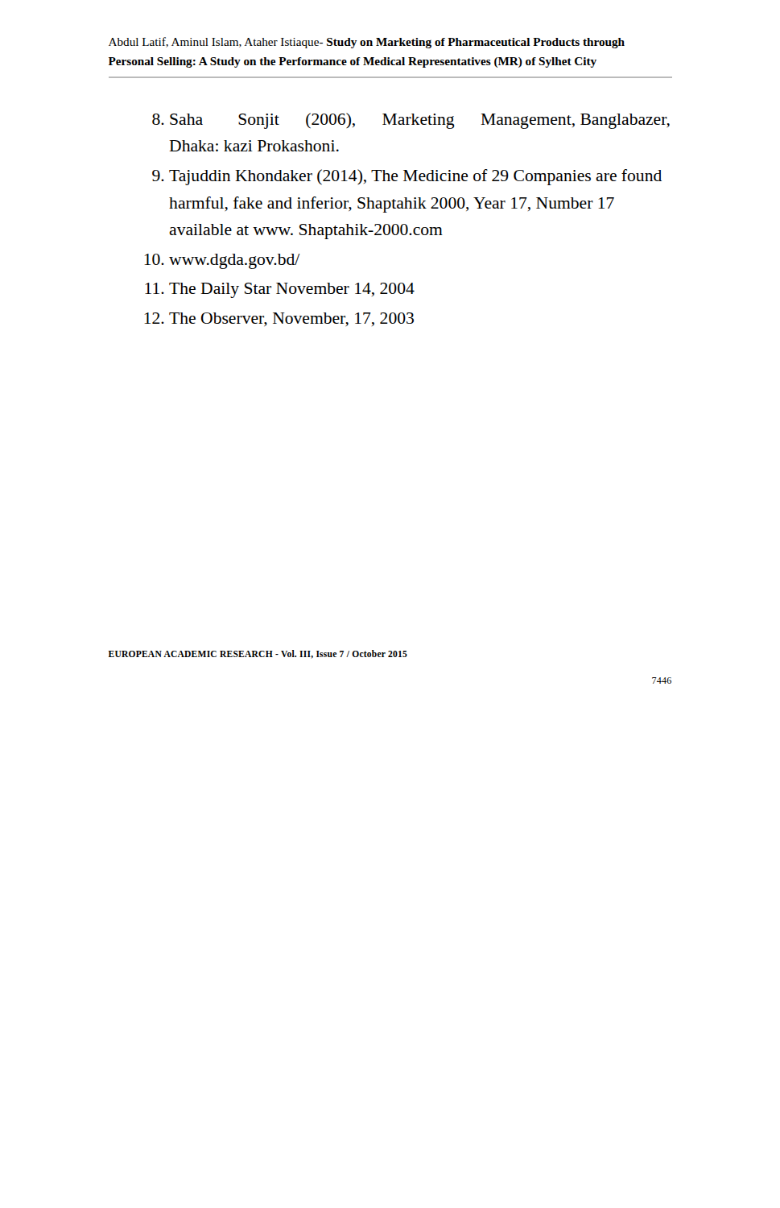Abdul Latif, Aminul Islam, Ataher Istiaque- Study on Marketing of Pharmaceutical Products through Personal Selling: A Study on the Performance of Medical Representatives (MR) of Sylhet City
Saha Sonjit (2006), Marketing Management, Banglabazer, Dhaka: kazi Prokashoni.
Tajuddin Khondaker (2014), The Medicine of 29 Companies are found harmful, fake and inferior, Shaptahik 2000, Year 17, Number 17 available at www. Shaptahik-2000.com
www.dgda.gov.bd/
The Daily Star November 14, 2004
The Observer, November, 17, 2003
EUROPEAN ACADEMIC RESEARCH - Vol. III, Issue 7 / October 2015
7446